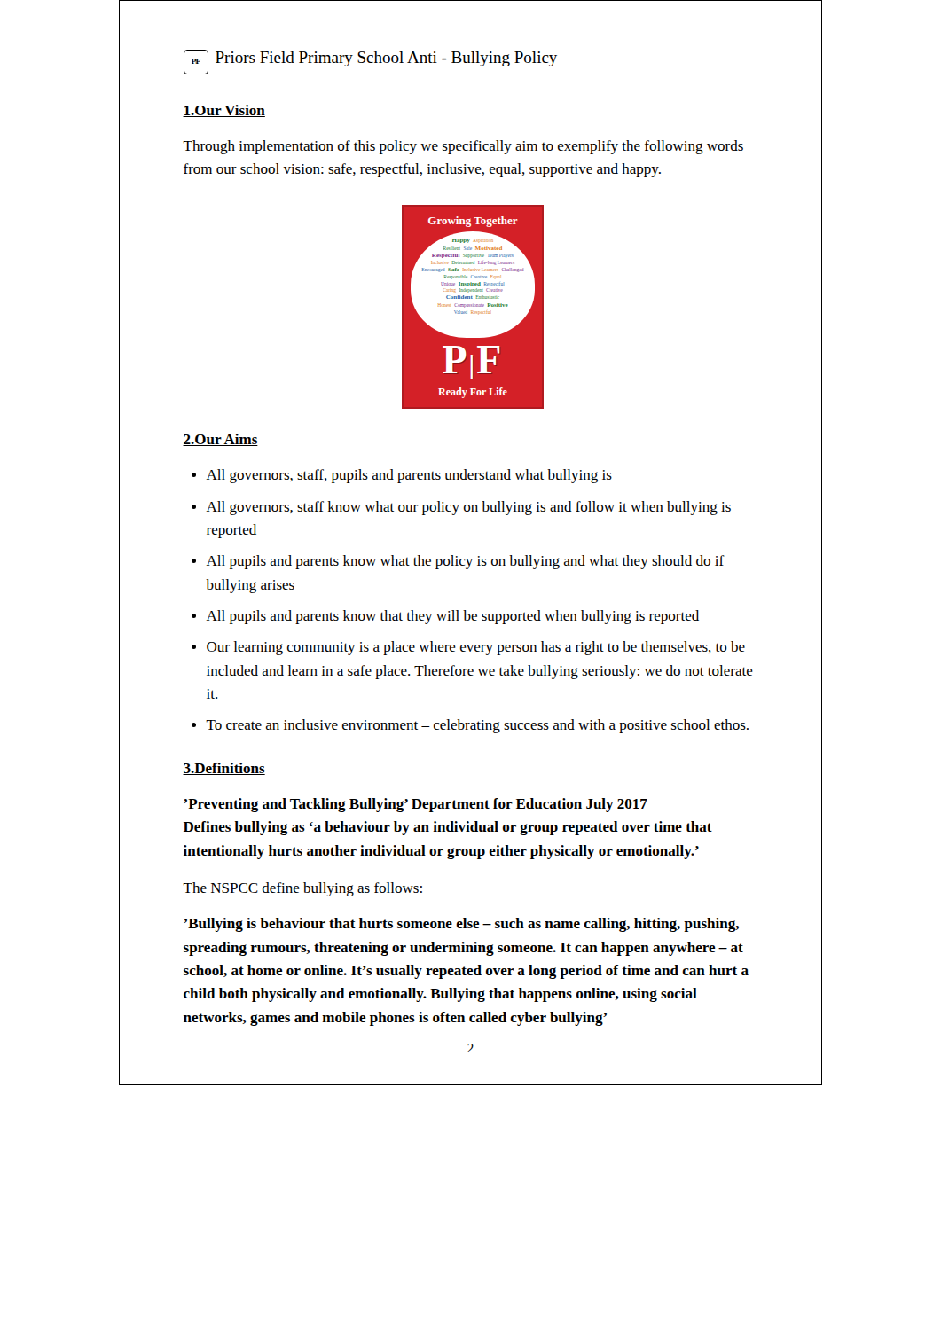P|F
Priors Field Primary School Anti - Bullying Policy
1.Our Vision
Through implementation of this policy we specifically aim to exemplify the following words from our school vision: safe, respectful, inclusive, equal, supportive and happy.
Growing Together
Happy Aspiration
Resilient Safe Motivated
Respectful Supportive Team Players
Inclusive Determined Life-long Learners
Encouraged Safe Inclusive Learners Challenged
Responsible Creative Equal
Unique Inspired Respectful
Caring Independent Creative
Confident Enthusiastic
Honest Compassionate Positive
Valued Respectful
P|F
Ready For Life
2.Our Aims
All governors, staff, pupils and parents understand what bullying is
All governors, staff know what our policy on bullying is and follow it when bullying is reported
All pupils and parents know what the policy is on bullying and what they should do if bullying arises
All pupils and parents know that they will be supported when bullying is reported
Our learning community is a place where every person has a right to be themselves, to be included and learn in a safe place. Therefore we take bullying seriously: we do not tolerate it.
To create an inclusive environment – celebrating success and with a positive school ethos.
3.Definitions
’Preventing and Tackling Bullying’ Department for Education July 2017
Defines bullying as ‘a behaviour by an individual or group repeated over time that intentionally hurts another individual or group either physically or emotionally.’
The NSPCC define bullying as follows:
’Bullying is behaviour that hurts someone else – such as name calling, hitting, pushing, spreading rumours, threatening or undermining someone. It can happen anywhere – at school, at home or online. It’s usually repeated over a long period of time and can hurt a child both physically and emotionally. Bullying that happens online, using social networks, games and mobile phones is often called cyber bullying’
2